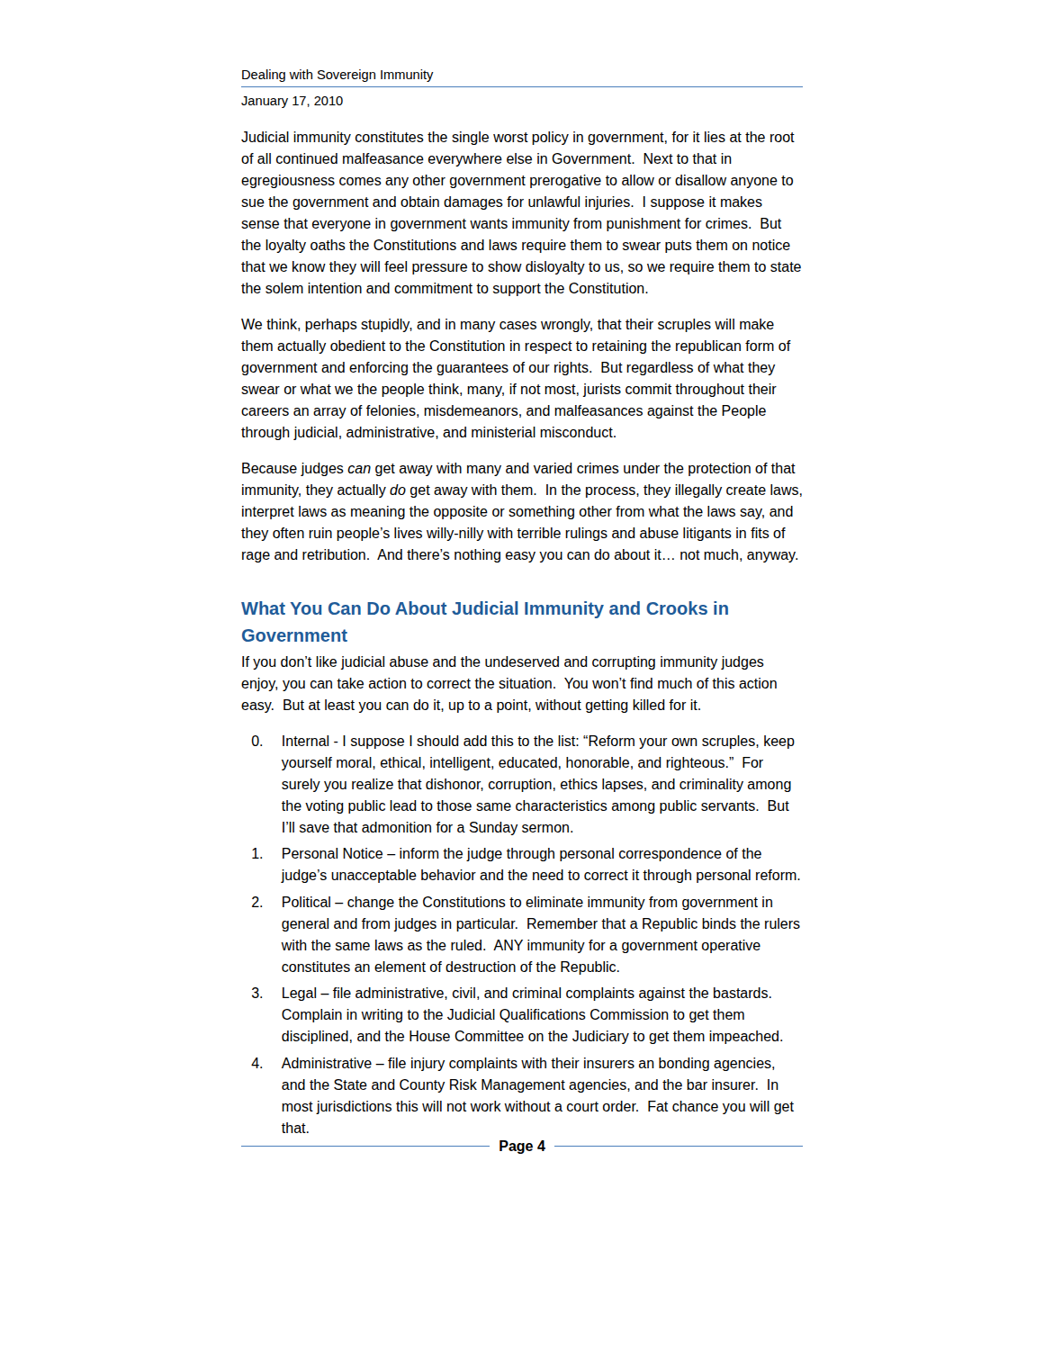Dealing with Sovereign Immunity
January 17, 2010
Judicial immunity constitutes the single worst policy in government, for it lies at the root of all continued malfeasance everywhere else in Government. Next to that in egregiousness comes any other government prerogative to allow or disallow anyone to sue the government and obtain damages for unlawful injuries. I suppose it makes sense that everyone in government wants immunity from punishment for crimes. But the loyalty oaths the Constitutions and laws require them to swear puts them on notice that we know they will feel pressure to show disloyalty to us, so we require them to state the solem intention and commitment to support the Constitution.
We think, perhaps stupidly, and in many cases wrongly, that their scruples will make them actually obedient to the Constitution in respect to retaining the republican form of government and enforcing the guarantees of our rights. But regardless of what they swear or what we the people think, many, if not most, jurists commit throughout their careers an array of felonies, misdemeanors, and malfeasances against the People through judicial, administrative, and ministerial misconduct.
Because judges can get away with many and varied crimes under the protection of that immunity, they actually do get away with them. In the process, they illegally create laws, interpret laws as meaning the opposite or something other from what the laws say, and they often ruin people’s lives willy-nilly with terrible rulings and abuse litigants in fits of rage and retribution. And there’s nothing easy you can do about it… not much, anyway.
What You Can Do About Judicial Immunity and Crooks in Government
If you don’t like judicial abuse and the undeserved and corrupting immunity judges enjoy, you can take action to correct the situation. You won’t find much of this action easy. But at least you can do it, up to a point, without getting killed for it.
Internal - I suppose I should add this to the list: “Reform your own scruples, keep yourself moral, ethical, intelligent, educated, honorable, and righteous.” For surely you realize that dishonor, corruption, ethics lapses, and criminality among the voting public lead to those same characteristics among public servants. But I’ll save that admonition for a Sunday sermon.
Personal Notice – inform the judge through personal correspondence of the judge’s unacceptable behavior and the need to correct it through personal reform.
Political – change the Constitutions to eliminate immunity from government in general and from judges in particular. Remember that a Republic binds the rulers with the same laws as the ruled. ANY immunity for a government operative constitutes an element of destruction of the Republic.
Legal – file administrative, civil, and criminal complaints against the bastards. Complain in writing to the Judicial Qualifications Commission to get them disciplined, and the House Committee on the Judiciary to get them impeached.
Administrative – file injury complaints with their insurers an bonding agencies, and the State and County Risk Management agencies, and the bar insurer. In most jurisdictions this will not work without a court order. Fat chance you will get that.
Page 4